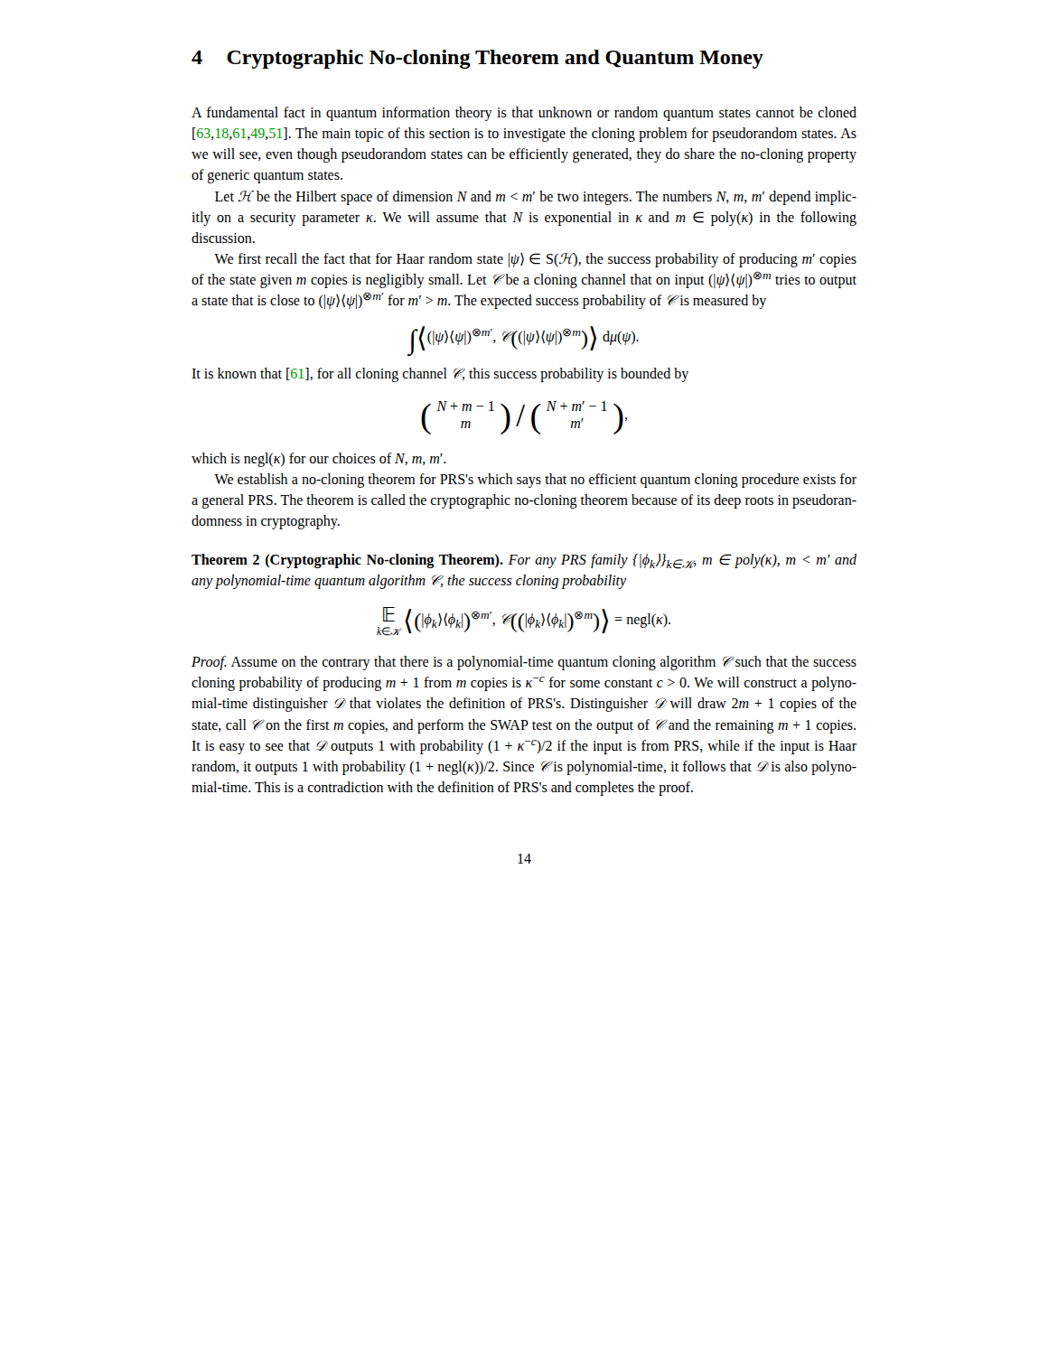4 Cryptographic No-cloning Theorem and Quantum Money
A fundamental fact in quantum information theory is that unknown or random quantum states cannot be cloned [63,18,61,49,51]. The main topic of this section is to investigate the cloning problem for pseudorandom states. As we will see, even though pseudorandom states can be efficiently generated, they do share the no-cloning property of generic quantum states.
Let ℋ be the Hilbert space of dimension N and m < m′ be two integers. The numbers N, m, m′ depend implicitly on a security parameter κ. We will assume that N is exponential in κ and m ∈ poly(κ) in the following discussion.
We first recall the fact that for Haar random state |ψ⟩ ∈ S(ℋ), the success probability of producing m′ copies of the state given m copies is negligibly small. Let 𝒞 be a cloning channel that on input (|ψ⟩⟨ψ|)⊗m tries to output a state that is close to (|ψ⟩⟨ψ|)⊗m′ for m′ > m. The expected success probability of 𝒞 is measured by
∫⟨(|ψ⟩⟨ψ|)⊗m′, 𝒞((|ψ⟩⟨ψ|)⊗m)⟩ dμ(ψ).
It is known that [61], for all cloning channel 𝒞, this success probability is bounded by
(N + m − 1
m)/(N + m′ − 1
m′),
which is negl(κ) for our choices of N, m, m′.
We establish a no-cloning theorem for PRS's which says that no efficient quantum cloning procedure exists for a general PRS. The theorem is called the cryptographic no-cloning theorem because of its deep roots in pseudorandomness in cryptography.
Theorem 2 (Cryptographic No-cloning Theorem). For any PRS family {|ϕk⟩}k∈𝒦, m ∈ poly(κ), m < m′ and any polynomial-time quantum algorithm 𝒞, the success cloning probability
𝔼k∈𝒦⟨(|ϕk⟩⟨ϕk|)⊗m′, 𝒞((|ϕk⟩⟨ϕk|)⊗m)⟩ = negl(κ).
Proof. Assume on the contrary that there is a polynomial-time quantum cloning algorithm 𝒞 such that the success cloning probability of producing m + 1 from m copies is κ−c for some constant c > 0. We will construct a polynomial-time distinguisher 𝒟 that violates the definition of PRS's. Distinguisher 𝒟 will draw 2m + 1 copies of the state, call 𝒞 on the first m copies, and perform the SWAP test on the output of 𝒞 and the remaining m + 1 copies. It is easy to see that 𝒟 outputs 1 with probability (1 + κ−c)/2 if the input is from PRS, while if the input is Haar random, it outputs 1 with probability (1 + negl(κ))/2. Since 𝒞 is polynomial-time, it follows that 𝒟 is also polynomial-time. This is a contradiction with the definition of PRS's and completes the proof.
14